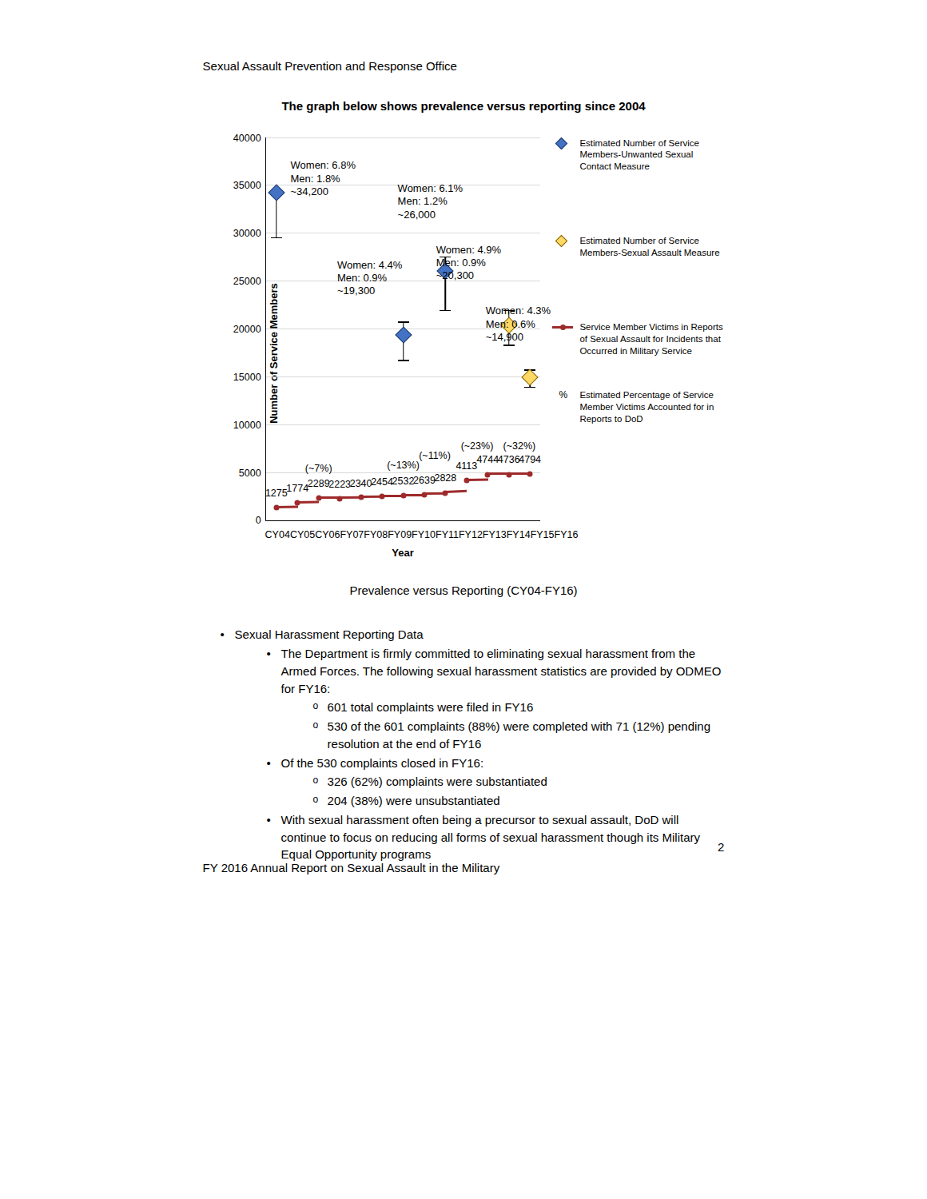Sexual Assault Prevention and Response Office
The graph below shows prevalence versus reporting since 2004
Number of Service Members
Estimated Number of Service Members-Unwanted Sexual Contact Measure
Estimated Number of Service Members-Sexual Assault Measure
Service Member Victims in Reports of Sexual Assault for Incidents that Occurred in Military Service
% Estimated Percentage of Service Member Victims Accounted for in Reports to DoD
40000
35000
30000
25000
20000
15000
10000
5000
0
Women: 6.8%
Men: 1.8%
~34,200
Women: 4.4%
Men: 0.9%
~19,300
Women: 6.1%
Men: 1.2%
~26,000
Women: 4.9%
Men: 0.9%
~20,300
Women: 4.3%
Men: 0.6%
~14,900
1275
1774
2289
2223
2340
2454
2532
2639
2828
4113
4744
4736
4794
(~7%)
(~13%)
(~11%)
(~23%)
(~32%)
CY04 CY05 CY06 FY07 FY08 FY09 FY10 FY11 FY12 FY13 FY14 FY15 FY16
Year
Prevalence versus Reporting (CY04-FY16)
Sexual Harassment Reporting Data
The Department is firmly committed to eliminating sexual harassment from the Armed Forces. The following sexual harassment statistics are provided by ODMEO for FY16:
601 total complaints were filed in FY16
530 of the 601 complaints (88%) were completed with 71 (12%) pending resolution at the end of FY16
Of the 530 complaints closed in FY16:
326 (62%) complaints were substantiated
204 (38%) were unsubstantiated
With sexual harassment often being a precursor to sexual assault, DoD will continue to focus on reducing all forms of sexual harassment though its Military Equal Opportunity programs
2
FY 2016 Annual Report on Sexual Assault in the Military